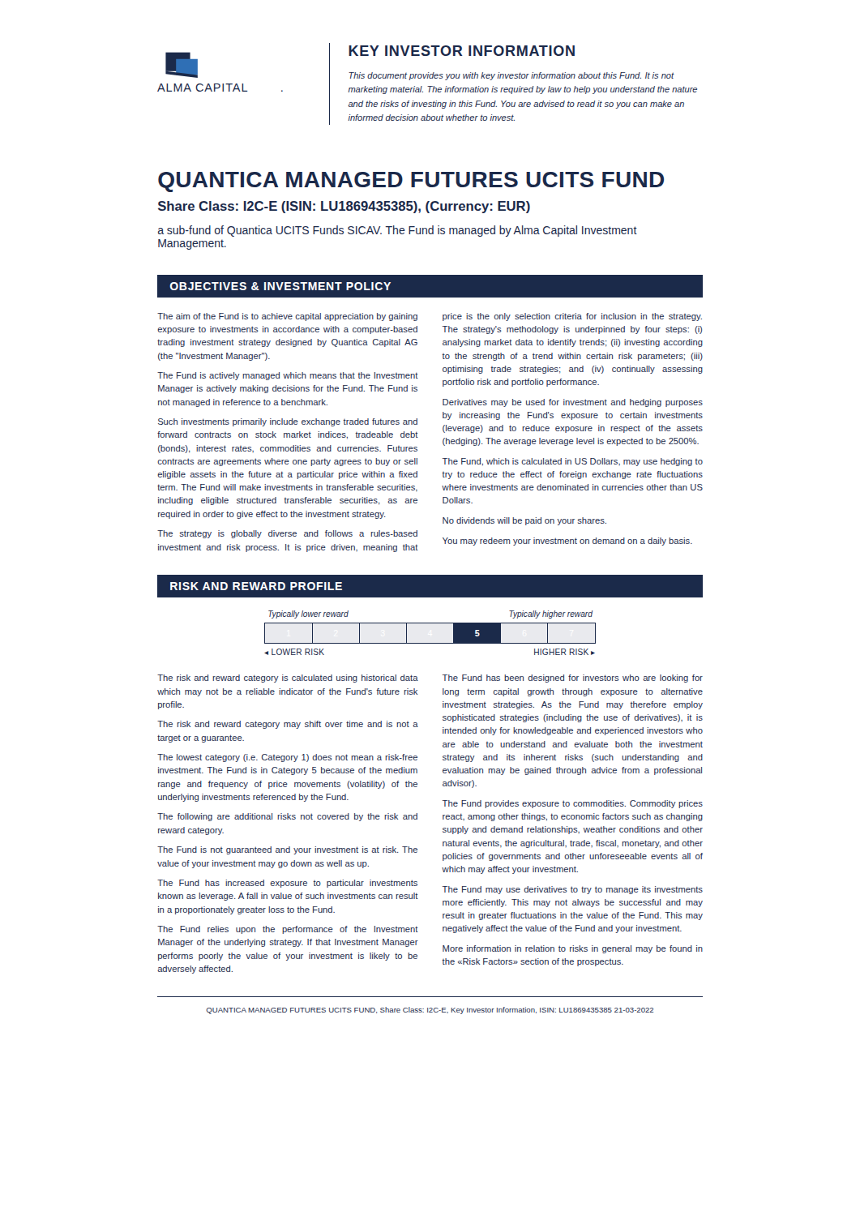ALMA CAPITAL .
KEY INVESTOR INFORMATION
This document provides you with key investor information about this Fund. It is not marketing material. The information is required by law to help you understand the nature and the risks of investing in this Fund. You are advised to read it so you can make an informed decision about whether to invest.
QUANTICA MANAGED FUTURES UCITS FUND
Share Class: I2C-E (ISIN: LU1869435385), (Currency: EUR)
a sub-fund of Quantica UCITS Funds SICAV. The Fund is managed by Alma Capital Investment Management.
OBJECTIVES & INVESTMENT POLICY
The aim of the Fund is to achieve capital appreciation by gaining exposure to investments in accordance with a computer-based trading investment strategy designed by Quantica Capital AG (the "Investment Manager").
The Fund is actively managed which means that the Investment Manager is actively making decisions for the Fund. The Fund is not managed in reference to a benchmark.
Such investments primarily include exchange traded futures and forward contracts on stock market indices, tradeable debt (bonds), interest rates, commodities and currencies. Futures contracts are agreements where one party agrees to buy or sell eligible assets in the future at a particular price within a fixed term. The Fund will make investments in transferable securities, including eligible structured transferable securities, as are required in order to give effect to the investment strategy.
The strategy is globally diverse and follows a rules-based investment and risk process. It is price driven, meaning that price is the only selection criteria for inclusion in the strategy. The strategy's methodology is underpinned by four steps: (i) analysing market data to identify trends; (ii) investing according to the strength of a trend within certain risk parameters; (iii) optimising trade strategies; and (iv) continually assessing portfolio risk and portfolio performance.
Derivatives may be used for investment and hedging purposes by increasing the Fund's exposure to certain investments (leverage) and to reduce exposure in respect of the assets (hedging). The average leverage level is expected to be 2500%.
The Fund, which is calculated in US Dollars, may use hedging to try to reduce the effect of foreign exchange rate fluctuations where investments are denominated in currencies other than US Dollars.
No dividends will be paid on your shares.
You may redeem your investment on demand on a daily basis.
RISK AND REWARD PROFILE
Typically lower reward Typically higher reward
1
2
3
4
5
6
7
◂ LOWER RISK HIGHER RISK ▸
The risk and reward category is calculated using historical data which may not be a reliable indicator of the Fund's future risk profile.
The risk and reward category may shift over time and is not a target or a guarantee.
The lowest category (i.e. Category 1) does not mean a risk-free investment. The Fund is in Category 5 because of the medium range and frequency of price movements (volatility) of the underlying investments referenced by the Fund.
The following are additional risks not covered by the risk and reward category.
The Fund is not guaranteed and your investment is at risk. The value of your investment may go down as well as up.
The Fund has increased exposure to particular investments known as leverage. A fall in value of such investments can result in a proportionately greater loss to the Fund.
The Fund relies upon the performance of the Investment Manager of the underlying strategy. If that Investment Manager performs poorly the value of your investment is likely to be adversely affected.
The Fund has been designed for investors who are looking for long term capital growth through exposure to alternative investment strategies. As the Fund may therefore employ sophisticated strategies (including the use of derivatives), it is intended only for knowledgeable and experienced investors who are able to understand and evaluate both the investment strategy and its inherent risks (such understanding and evaluation may be gained through advice from a professional advisor).
The Fund provides exposure to commodities. Commodity prices react, among other things, to economic factors such as changing supply and demand relationships, weather conditions and other natural events, the agricultural, trade, fiscal, monetary, and other policies of governments and other unforeseeable events all of which may affect your investment.
The Fund may use derivatives to try to manage its investments more efficiently. This may not always be successful and may result in greater fluctuations in the value of the Fund. This may negatively affect the value of the Fund and your investment.
More information in relation to risks in general may be found in the «Risk Factors» section of the prospectus.
QUANTICA MANAGED FUTURES UCITS FUND, Share Class: I2C-E, Key Investor Information, ISIN: LU1869435385 21-03-2022